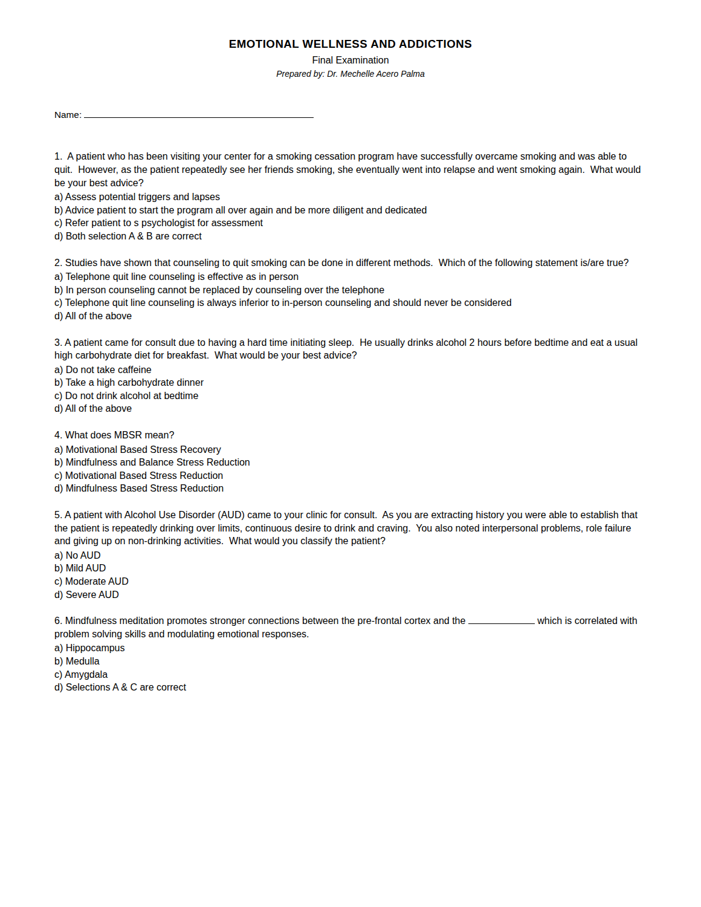EMOTIONAL WELLNESS AND ADDICTIONS
Final Examination
Prepared by: Dr. Mechelle Acero Palma
Name:
1. A patient who has been visiting your center for a smoking cessation program have successfully overcame smoking and was able to quit. However, as the patient repeatedly see her friends smoking, she eventually went into relapse and went smoking again. What would be your best advice?
a) Assess potential triggers and lapses
b) Advice patient to start the program all over again and be more diligent and dedicated
c) Refer patient to s psychologist for assessment
d) Both selection A & B are correct
2. Studies have shown that counseling to quit smoking can be done in different methods. Which of the following statement is/are true?
a) Telephone quit line counseling is effective as in person
b) In person counseling cannot be replaced by counseling over the telephone
c) Telephone quit line counseling is always inferior to in-person counseling and should never be considered
d) All of the above
3. A patient came for consult due to having a hard time initiating sleep. He usually drinks alcohol 2 hours before bedtime and eat a usual high carbohydrate diet for breakfast. What would be your best advice?
a) Do not take caffeine
b) Take a high carbohydrate dinner
c) Do not drink alcohol at bedtime
d) All of the above
4. What does MBSR mean?
a) Motivational Based Stress Recovery
b) Mindfulness and Balance Stress Reduction
c) Motivational Based Stress Reduction
d) Mindfulness Based Stress Reduction
5. A patient with Alcohol Use Disorder (AUD) came to your clinic for consult. As you are extracting history you were able to establish that the patient is repeatedly drinking over limits, continuous desire to drink and craving. You also noted interpersonal problems, role failure and giving up on non-drinking activities. What would you classify the patient?
a) No AUD
b) Mild AUD
c) Moderate AUD
d) Severe AUD
6. Mindfulness meditation promotes stronger connections between the pre-frontal cortex and the which is correlated with problem solving skills and modulating emotional responses.
a) Hippocampus
b) Medulla
c) Amygdala
d) Selections A & C are correct